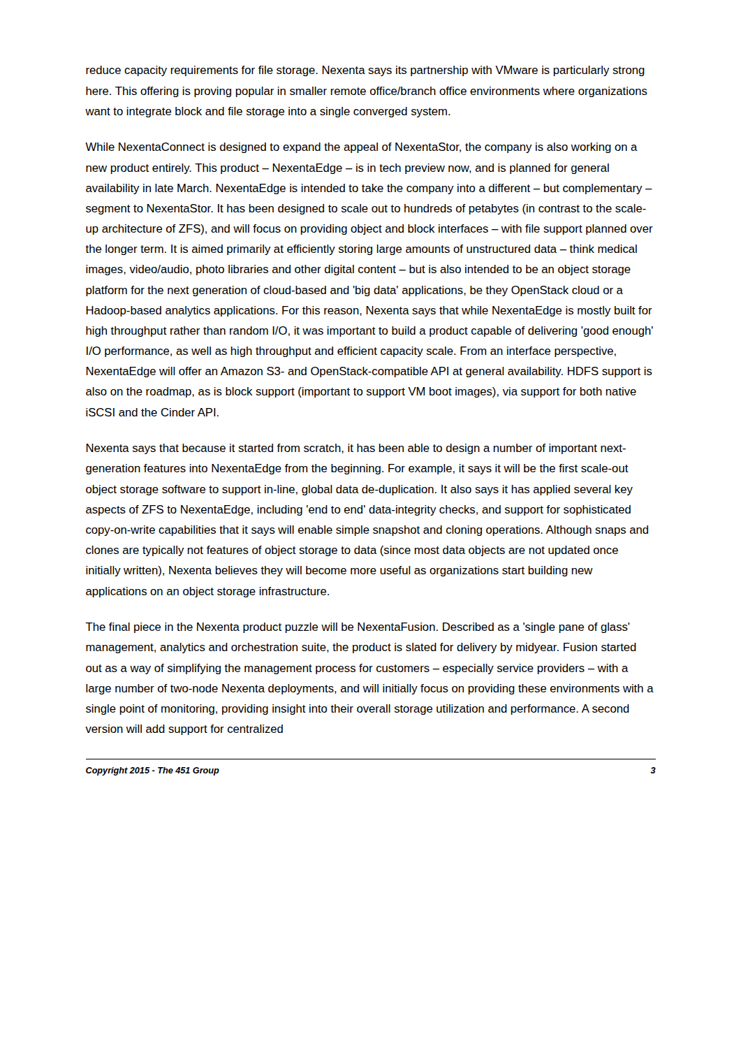reduce capacity requirements for file storage. Nexenta says its partnership with VMware is particularly strong here. This offering is proving popular in smaller remote office/branch office environments where organizations want to integrate block and file storage into a single converged system.
While NexentaConnect is designed to expand the appeal of NexentaStor, the company is also working on a new product entirely. This product – NexentaEdge – is in tech preview now, and is planned for general availability in late March. NexentaEdge is intended to take the company into a different – but complementary – segment to NexentaStor. It has been designed to scale out to hundreds of petabytes (in contrast to the scale-up architecture of ZFS), and will focus on providing object and block interfaces – with file support planned over the longer term. It is aimed primarily at efficiently storing large amounts of unstructured data – think medical images, video/audio, photo libraries and other digital content – but is also intended to be an object storage platform for the next generation of cloud-based and 'big data' applications, be they OpenStack cloud or a Hadoop-based analytics applications. For this reason, Nexenta says that while NexentaEdge is mostly built for high throughput rather than random I/O, it was important to build a product capable of delivering 'good enough' I/O performance, as well as high throughput and efficient capacity scale. From an interface perspective, NexentaEdge will offer an Amazon S3- and OpenStack-compatible API at general availability. HDFS support is also on the roadmap, as is block support (important to support VM boot images), via support for both native iSCSI and the Cinder API.
Nexenta says that because it started from scratch, it has been able to design a number of important next-generation features into NexentaEdge from the beginning. For example, it says it will be the first scale-out object storage software to support in-line, global data de-duplication. It also says it has applied several key aspects of ZFS to NexentaEdge, including 'end to end' data-integrity checks, and support for sophisticated copy-on-write capabilities that it says will enable simple snapshot and cloning operations. Although snaps and clones are typically not features of object storage to data (since most data objects are not updated once initially written), Nexenta believes they will become more useful as organizations start building new applications on an object storage infrastructure.
The final piece in the Nexenta product puzzle will be NexentaFusion. Described as a 'single pane of glass' management, analytics and orchestration suite, the product is slated for delivery by midyear. Fusion started out as a way of simplifying the management process for customers – especially service providers – with a large number of two-node Nexenta deployments, and will initially focus on providing these environments with a single point of monitoring, providing insight into their overall storage utilization and performance. A second version will add support for centralized
Copyright 2015 - The 451 Group 3